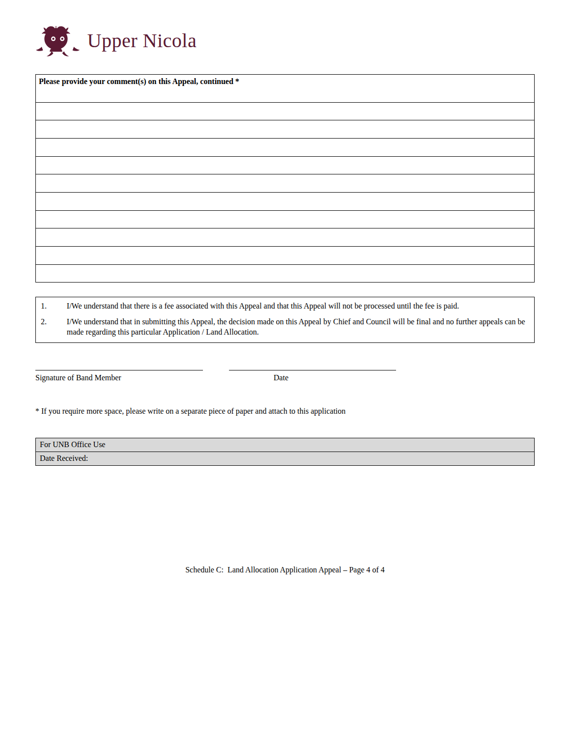Upper Nicola
| Please provide your comment(s) on this Appeal, continued * |
| 1. I/We understand that there is a fee associated with this Appeal and that this Appeal will not be processed until the fee is paid. 2. I/We understand that in submitting this Appeal, the decision made on this Appeal by Chief and Council will be final and no further appeals can be made regarding this particular Application / Land Allocation. |
Signature of Band Member
Date
* If you require more space, please write on a separate piece of paper and attach to this application
| For UNB Office Use |
| Date Received: |
Schedule C: Land Allocation Application Appeal – Page 4 of 4